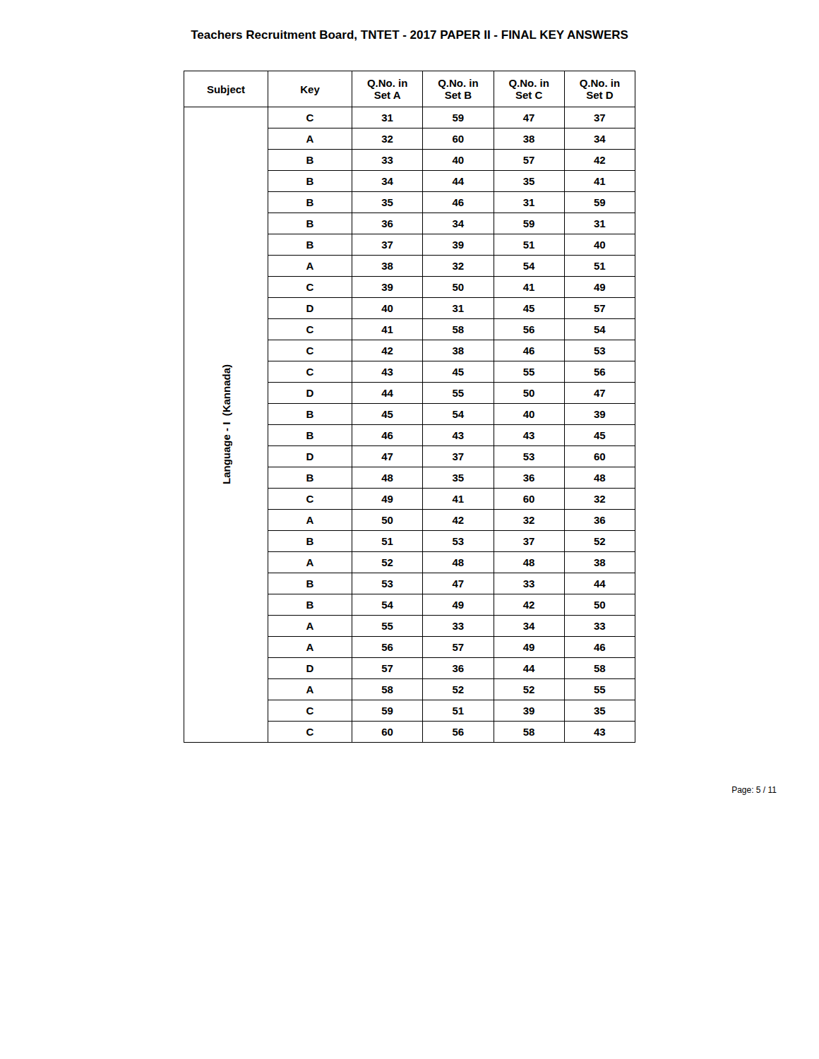Teachers Recruitment Board, TNTET - 2017 PAPER II - FINAL KEY ANSWERS
| Subject | Key | Q.No. in Set A | Q.No. in Set B | Q.No. in Set C | Q.No. in Set D |
| --- | --- | --- | --- | --- | --- |
| Language - I (Kannada) | C | 31 | 59 | 47 | 37 |
| A | 32 | 60 | 38 | 34 |
| B | 33 | 40 | 57 | 42 |
| B | 34 | 44 | 35 | 41 |
| B | 35 | 46 | 31 | 59 |
| B | 36 | 34 | 59 | 31 |
| B | 37 | 39 | 51 | 40 |
| A | 38 | 32 | 54 | 51 |
| C | 39 | 50 | 41 | 49 |
| D | 40 | 31 | 45 | 57 |
| C | 41 | 58 | 56 | 54 |
| C | 42 | 38 | 46 | 53 |
| C | 43 | 45 | 55 | 56 |
| D | 44 | 55 | 50 | 47 |
| B | 45 | 54 | 40 | 39 |
| B | 46 | 43 | 43 | 45 |
| D | 47 | 37 | 53 | 60 |
| B | 48 | 35 | 36 | 48 |
| C | 49 | 41 | 60 | 32 |
| A | 50 | 42 | 32 | 36 |
| B | 51 | 53 | 37 | 52 |
| A | 52 | 48 | 48 | 38 |
| B | 53 | 47 | 33 | 44 |
| B | 54 | 49 | 42 | 50 |
| A | 55 | 33 | 34 | 33 |
| A | 56 | 57 | 49 | 46 |
| D | 57 | 36 | 44 | 58 |
| A | 58 | 52 | 52 | 55 |
| C | 59 | 51 | 39 | 35 |
| C | 60 | 56 | 58 | 43 |
Page: 5 / 11